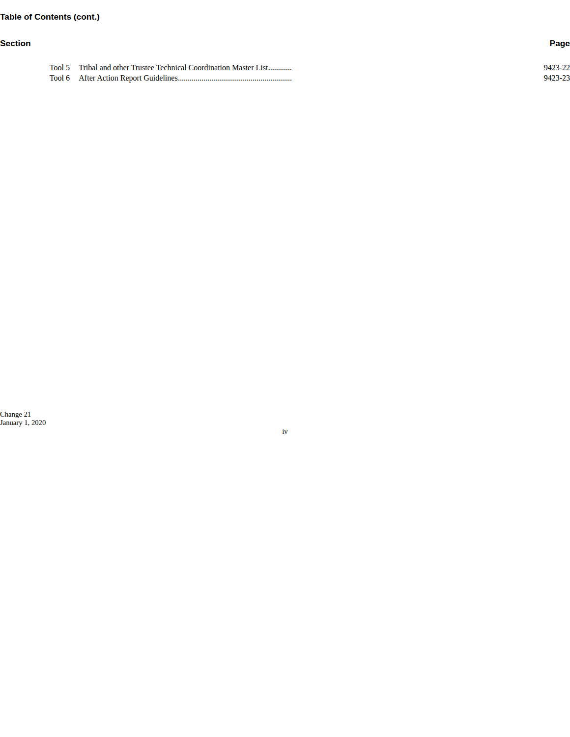Table of Contents (cont.)
Section Page
Tool 5 Tribal and other Trustee Technical Coordination Master List ............ 9423-22
Tool 6 After Action Report Guidelines .......................................................... 9423-23
Change 21
January 1, 2020
iv